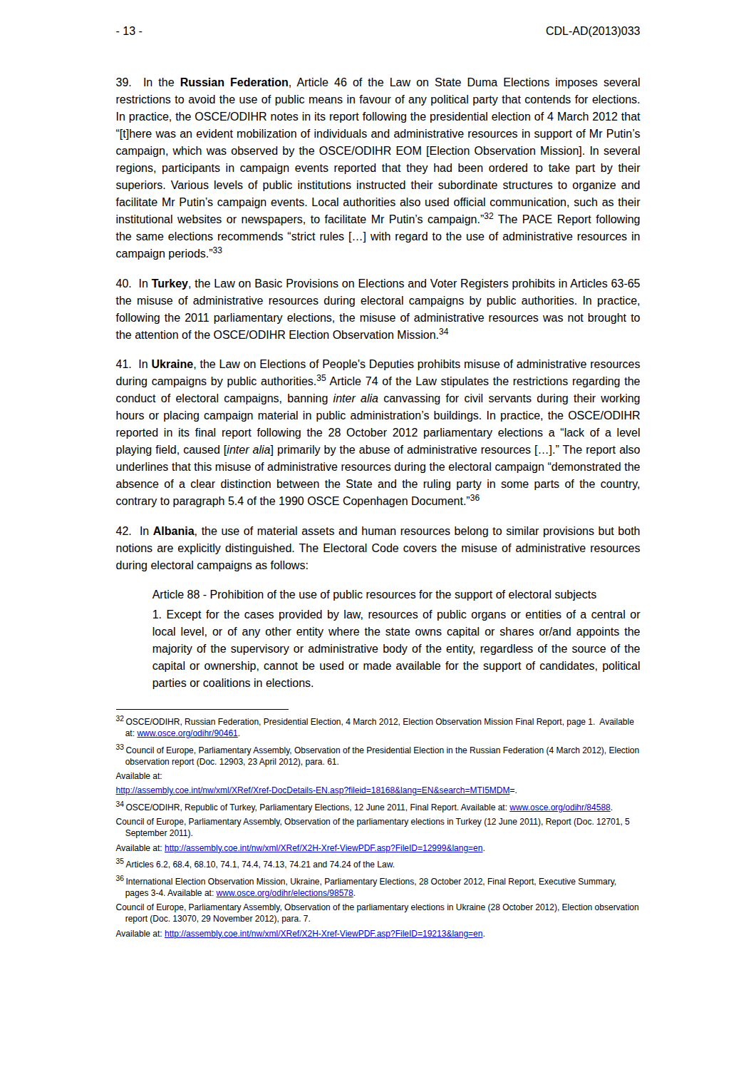- 13 - CDL-AD(2013)033
39. In the Russian Federation, Article 46 of the Law on State Duma Elections imposes several restrictions to avoid the use of public means in favour of any political party that contends for elections. In practice, the OSCE/ODIHR notes in its report following the presidential election of 4 March 2012 that “[t]here was an evident mobilization of individuals and administrative resources in support of Mr Putin’s campaign, which was observed by the OSCE/ODIHR EOM [Election Observation Mission]. In several regions, participants in campaign events reported that they had been ordered to take part by their superiors. Various levels of public institutions instructed their subordinate structures to organize and facilitate Mr Putin’s campaign events. Local authorities also used official communication, such as their institutional websites or newspapers, to facilitate Mr Putin’s campaign.”32 The PACE Report following the same elections recommends “strict rules […] with regard to the use of administrative resources in campaign periods.”33
40. In Turkey, the Law on Basic Provisions on Elections and Voter Registers prohibits in Articles 63-65 the misuse of administrative resources during electoral campaigns by public authorities. In practice, following the 2011 parliamentary elections, the misuse of administrative resources was not brought to the attention of the OSCE/ODIHR Election Observation Mission.34
41. In Ukraine, the Law on Elections of People's Deputies prohibits misuse of administrative resources during campaigns by public authorities.35 Article 74 of the Law stipulates the restrictions regarding the conduct of electoral campaigns, banning inter alia canvassing for civil servants during their working hours or placing campaign material in public administration’s buildings. In practice, the OSCE/ODIHR reported in its final report following the 28 October 2012 parliamentary elections a “lack of a level playing field, caused [inter alia] primarily by the abuse of administrative resources […].” The report also underlines that this misuse of administrative resources during the electoral campaign “demonstrated the absence of a clear distinction between the State and the ruling party in some parts of the country, contrary to paragraph 5.4 of the 1990 OSCE Copenhagen Document.”36
42. In Albania, the use of material assets and human resources belong to similar provisions but both notions are explicitly distinguished. The Electoral Code covers the misuse of administrative resources during electoral campaigns as follows:
Article 88 - Prohibition of the use of public resources for the support of electoral subjects
1. Except for the cases provided by law, resources of public organs or entities of a central or local level, or of any other entity where the state owns capital or shares or/and appoints the majority of the supervisory or administrative body of the entity, regardless of the source of the capital or ownership, cannot be used or made available for the support of candidates, political parties or coalitions in elections.
32 OSCE/ODIHR, Russian Federation, Presidential Election, 4 March 2012, Election Observation Mission Final Report, page 1. Available at: www.osce.org/odihr/90461.
33 Council of Europe, Parliamentary Assembly, Observation of the Presidential Election in the Russian Federation (4 March 2012), Election observation report (Doc. 12903, 23 April 2012), para. 61.
Available at:
http://assembly.coe.int/nw/xml/XRef/Xref-DocDetails-EN.asp?fileid=18168&lang=EN&search=MTI5MDM=.
34 OSCE/ODIHR, Republic of Turkey, Parliamentary Elections, 12 June 2011, Final Report. Available at: www.osce.org/odihr/84588.
Council of Europe, Parliamentary Assembly, Observation of the parliamentary elections in Turkey (12 June 2011), Report (Doc. 12701, 5 September 2011).
Available at: http://assembly.coe.int/nw/xml/XRef/X2H-Xref-ViewPDF.asp?FileID=12999&lang=en.
35 Articles 6.2, 68.4, 68.10, 74.1, 74.4, 74.13, 74.21 and 74.24 of the Law.
36 International Election Observation Mission, Ukraine, Parliamentary Elections, 28 October 2012, Final Report, Executive Summary, pages 3-4. Available at: www.osce.org/odihr/elections/98578.
Council of Europe, Parliamentary Assembly, Observation of the parliamentary elections in Ukraine (28 October 2012), Election observation report (Doc. 13070, 29 November 2012), para. 7.
Available at: http://assembly.coe.int/nw/xml/XRef/X2H-Xref-ViewPDF.asp?FileID=19213&lang=en.